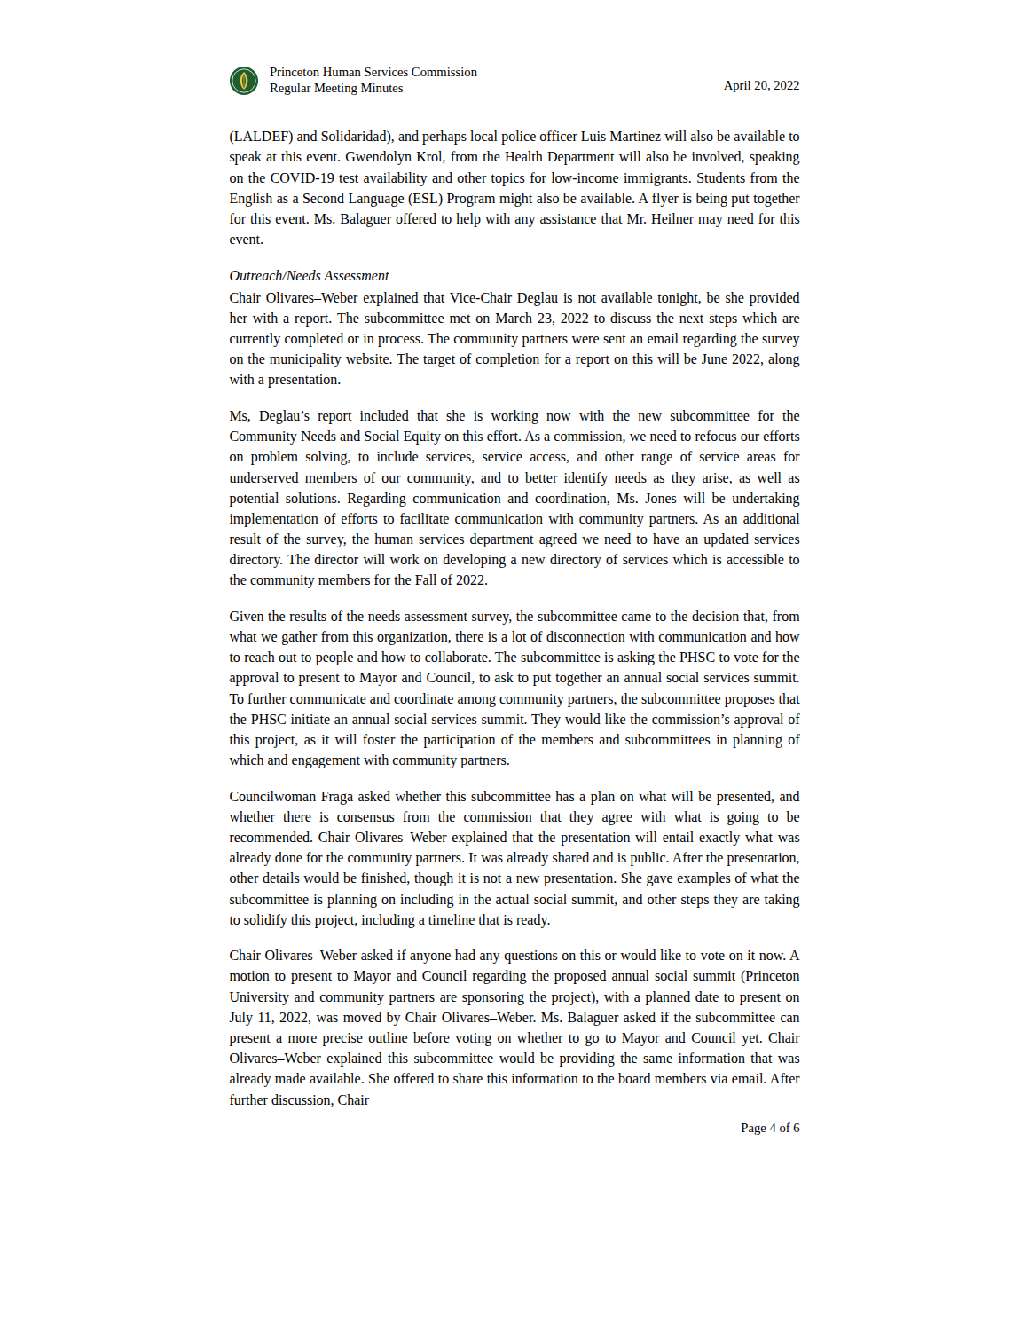Princeton Human Services Commission
Regular Meeting Minutes
April 20, 2022
(LALDEF) and Solidaridad), and perhaps local police officer Luis Martinez will also be available to speak at this event. Gwendolyn Krol, from the Health Department will also be involved, speaking on the COVID-19 test availability and other topics for low-income immigrants. Students from the English as a Second Language (ESL) Program might also be available. A flyer is being put together for this event. Ms. Balaguer offered to help with any assistance that Mr. Heilner may need for this event.
Outreach/Needs Assessment
Chair Olivares–Weber explained that Vice-Chair Deglau is not available tonight, be she provided her with a report. The subcommittee met on March 23, 2022 to discuss the next steps which are currently completed or in process. The community partners were sent an email regarding the survey on the municipality website. The target of completion for a report on this will be June 2022, along with a presentation.
Ms, Deglau’s report included that she is working now with the new subcommittee for the Community Needs and Social Equity on this effort. As a commission, we need to refocus our efforts on problem solving, to include services, service access, and other range of service areas for underserved members of our community, and to better identify needs as they arise, as well as potential solutions. Regarding communication and coordination, Ms. Jones will be undertaking implementation of efforts to facilitate communication with community partners. As an additional result of the survey, the human services department agreed we need to have an updated services directory. The director will work on developing a new directory of services which is accessible to the community members for the Fall of 2022.
Given the results of the needs assessment survey, the subcommittee came to the decision that, from what we gather from this organization, there is a lot of disconnection with communication and how to reach out to people and how to collaborate. The subcommittee is asking the PHSC to vote for the approval to present to Mayor and Council, to ask to put together an annual social services summit. To further communicate and coordinate among community partners, the subcommittee proposes that the PHSC initiate an annual social services summit. They would like the commission’s approval of this project, as it will foster the participation of the members and subcommittees in planning of which and engagement with community partners.
Councilwoman Fraga asked whether this subcommittee has a plan on what will be presented, and whether there is consensus from the commission that they agree with what is going to be recommended. Chair Olivares–Weber explained that the presentation will entail exactly what was already done for the community partners. It was already shared and is public. After the presentation, other details would be finished, though it is not a new presentation. She gave examples of what the subcommittee is planning on including in the actual social summit, and other steps they are taking to solidify this project, including a timeline that is ready.
Chair Olivares–Weber asked if anyone had any questions on this or would like to vote on it now. A motion to present to Mayor and Council regarding the proposed annual social summit (Princeton University and community partners are sponsoring the project), with a planned date to present on July 11, 2022, was moved by Chair Olivares–Weber. Ms. Balaguer asked if the subcommittee can present a more precise outline before voting on whether to go to Mayor and Council yet. Chair Olivares–Weber explained this subcommittee would be providing the same information that was already made available. She offered to share this information to the board members via email. After further discussion, Chair
Page 4 of 6